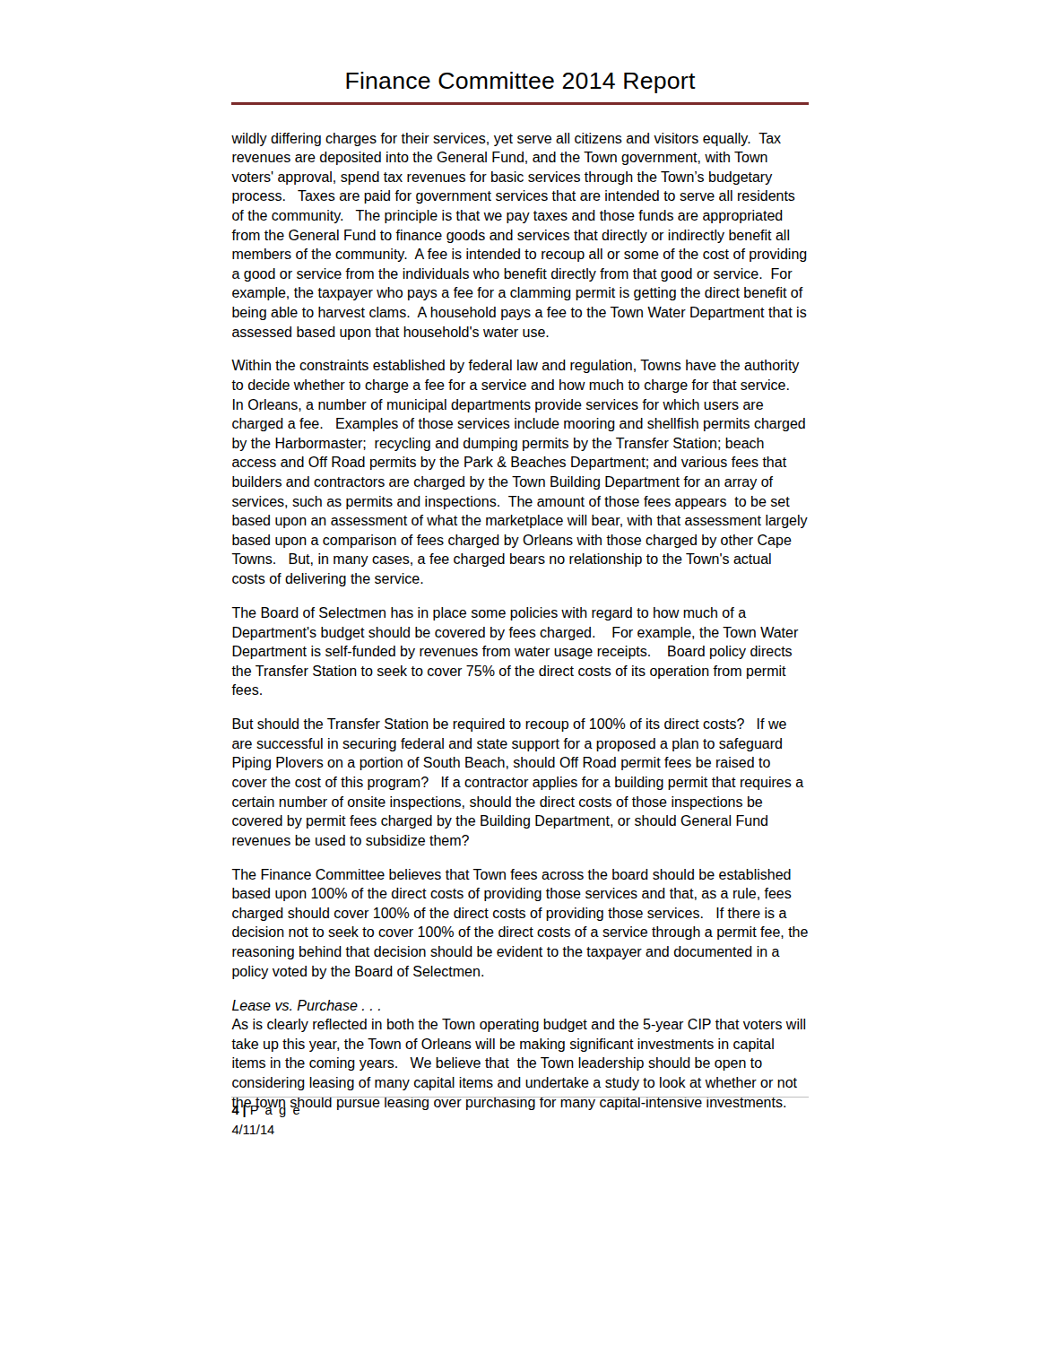Finance Committee 2014 Report
wildly differing charges for their services, yet serve all citizens and visitors equally. Tax revenues are deposited into the General Fund, and the Town government, with Town voters' approval, spend tax revenues for basic services through the Town’s budgetary process. Taxes are paid for government services that are intended to serve all residents of the community. The principle is that we pay taxes and those funds are appropriated from the General Fund to finance goods and services that directly or indirectly benefit all members of the community. A fee is intended to recoup all or some of the cost of providing a good or service from the individuals who benefit directly from that good or service. For example, the taxpayer who pays a fee for a clamming permit is getting the direct benefit of being able to harvest clams. A household pays a fee to the Town Water Department that is assessed based upon that household's water use.
Within the constraints established by federal law and regulation, Towns have the authority to decide whether to charge a fee for a service and how much to charge for that service. In Orleans, a number of municipal departments provide services for which users are charged a fee. Examples of those services include mooring and shellfish permits charged by the Harbormaster; recycling and dumping permits by the Transfer Station; beach access and Off Road permits by the Park & Beaches Department; and various fees that builders and contractors are charged by the Town Building Department for an array of services, such as permits and inspections. The amount of those fees appears to be set based upon an assessment of what the marketplace will bear, with that assessment largely based upon a comparison of fees charged by Orleans with those charged by other Cape Towns. But, in many cases, a fee charged bears no relationship to the Town's actual costs of delivering the service.
The Board of Selectmen has in place some policies with regard to how much of a Department's budget should be covered by fees charged. For example, the Town Water Department is self-funded by revenues from water usage receipts. Board policy directs the Transfer Station to seek to cover 75% of the direct costs of its operation from permit fees.
But should the Transfer Station be required to recoup of 100% of its direct costs? If we are successful in securing federal and state support for a proposed a plan to safeguard Piping Plovers on a portion of South Beach, should Off Road permit fees be raised to cover the cost of this program? If a contractor applies for a building permit that requires a certain number of onsite inspections, should the direct costs of those inspections be covered by permit fees charged by the Building Department, or should General Fund revenues be used to subsidize them?
The Finance Committee believes that Town fees across the board should be established based upon 100% of the direct costs of providing those services and that, as a rule, fees charged should cover 100% of the direct costs of providing those services. If there is a decision not to seek to cover 100% of the direct costs of a service through a permit fee, the reasoning behind that decision should be evident to the taxpayer and documented in a policy voted by the Board of Selectmen.
Lease vs. Purchase . . .
As is clearly reflected in both the Town operating budget and the 5-year CIP that voters will take up this year, the Town of Orleans will be making significant investments in capital items in the coming years. We believe that the Town leadership should be open to considering leasing of many capital items and undertake a study to look at whether or not the town should pursue leasing over purchasing for many capital-intensive investments.
4 | P a g e 4/11/14